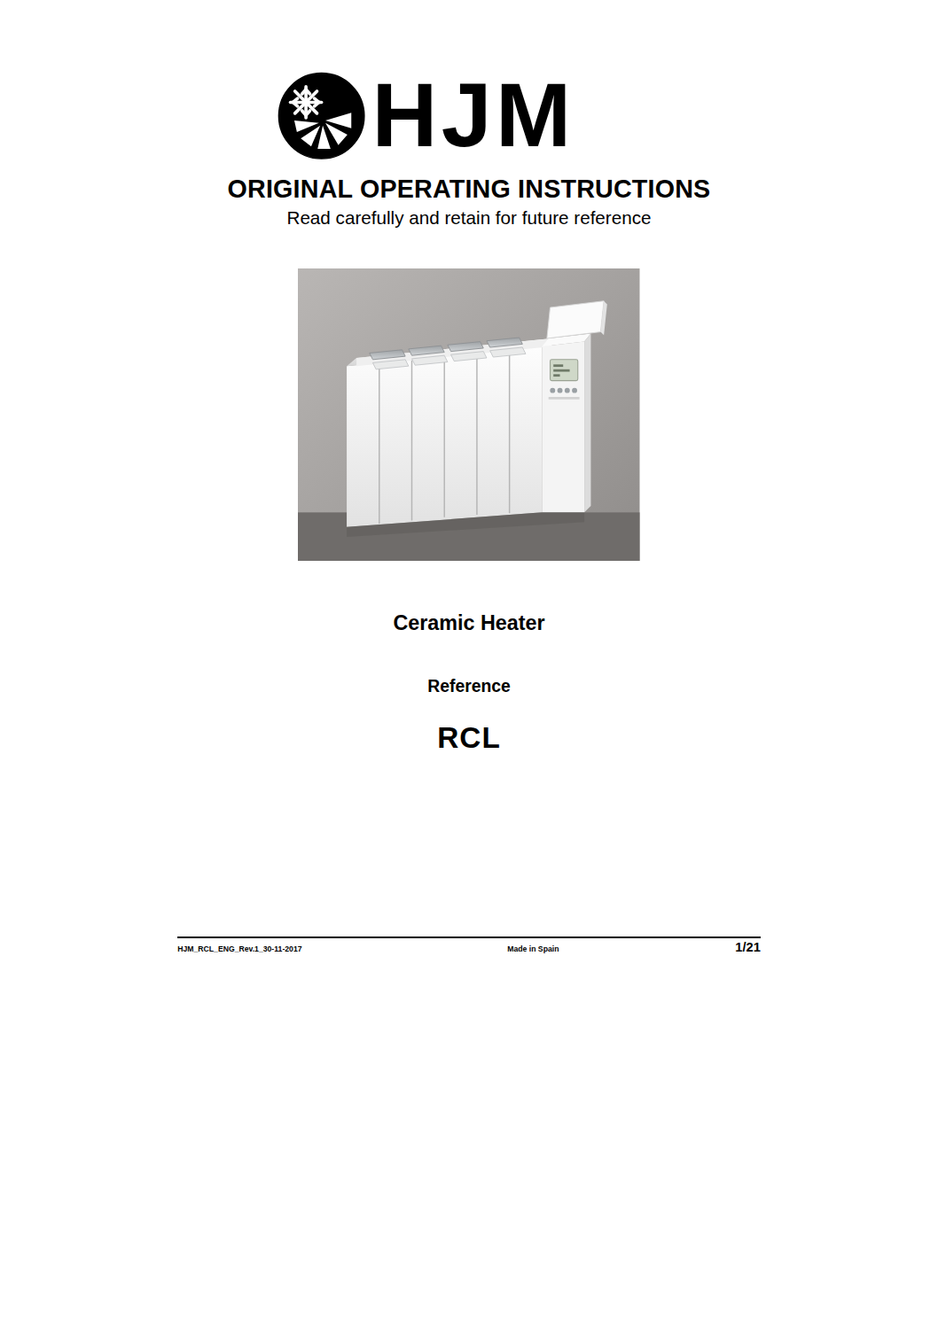HJM
ORIGINAL OPERATING INSTRUCTIONS
Read carefully and retain for future reference
Ceramic Heater
Reference
RCL
HJM_RCL_ENG_Rev.1_30-11-2017
Made in Spain
1/21